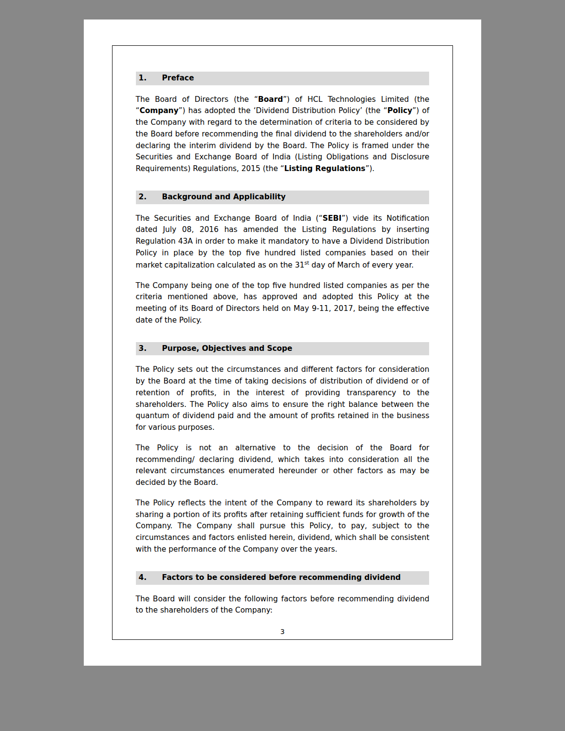1. Preface
The Board of Directors (the “Board”) of HCL Technologies Limited (the “Company”) has adopted the ‘Dividend Distribution Policy’ (the “Policy”) of the Company with regard to the determination of criteria to be considered by the Board before recommending the final dividend to the shareholders and/or declaring the interim dividend by the Board. The Policy is framed under the Securities and Exchange Board of India (Listing Obligations and Disclosure Requirements) Regulations, 2015 (the “Listing Regulations”).
2. Background and Applicability
The Securities and Exchange Board of India (“SEBI”) vide its Notification dated July 08, 2016 has amended the Listing Regulations by inserting Regulation 43A in order to make it mandatory to have a Dividend Distribution Policy in place by the top five hundred listed companies based on their market capitalization calculated as on the 31st day of March of every year.
The Company being one of the top five hundred listed companies as per the criteria mentioned above, has approved and adopted this Policy at the meeting of its Board of Directors held on May 9-11, 2017, being the effective date of the Policy.
3. Purpose, Objectives and Scope
The Policy sets out the circumstances and different factors for consideration by the Board at the time of taking decisions of distribution of dividend or of retention of profits, in the interest of providing transparency to the shareholders. The Policy also aims to ensure the right balance between the quantum of dividend paid and the amount of profits retained in the business for various purposes.
The Policy is not an alternative to the decision of the Board for recommending/ declaring dividend, which takes into consideration all the relevant circumstances enumerated hereunder or other factors as may be decided by the Board.
The Policy reflects the intent of the Company to reward its shareholders by sharing a portion of its profits after retaining sufficient funds for growth of the Company. The Company shall pursue this Policy, to pay, subject to the circumstances and factors enlisted herein, dividend, which shall be consistent with the performance of the Company over the years.
4. Factors to be considered before recommending dividend
The Board will consider the following factors before recommending dividend to the shareholders of the Company:
3